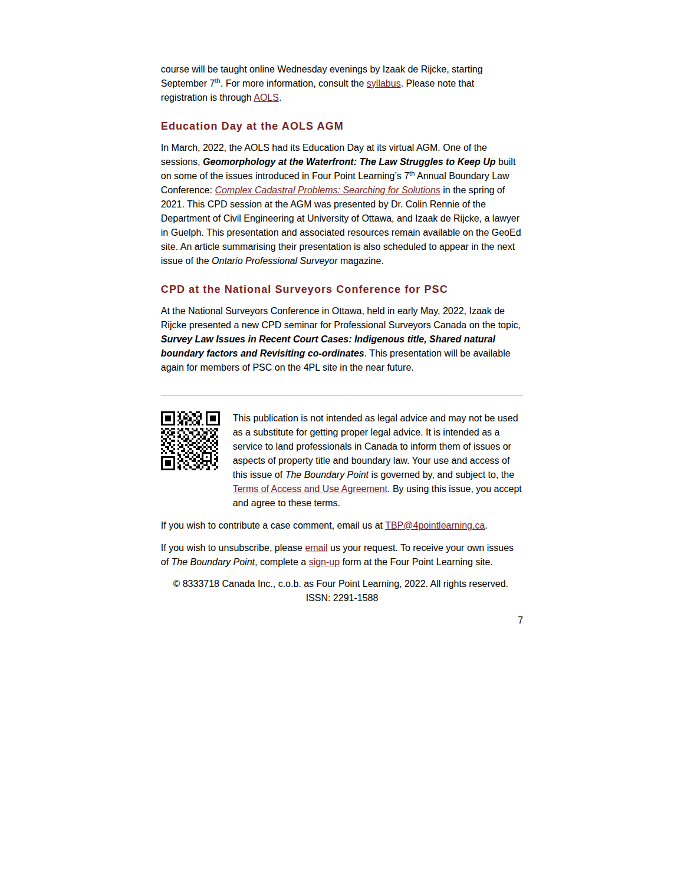course will be taught online Wednesday evenings by Izaak de Rijcke, starting September 7th. For more information, consult the syllabus. Please note that registration is through AOLS.
Education Day at the AOLS AGM
In March, 2022, the AOLS had its Education Day at its virtual AGM. One of the sessions, Geomorphology at the Waterfront: The Law Struggles to Keep Up built on some of the issues introduced in Four Point Learning’s 7th Annual Boundary Law Conference: Complex Cadastral Problems: Searching for Solutions in the spring of 2021. This CPD session at the AGM was presented by Dr. Colin Rennie of the Department of Civil Engineering at University of Ottawa, and Izaak de Rijcke, a lawyer in Guelph. This presentation and associated resources remain available on the GeoEd site. An article summarising their presentation is also scheduled to appear in the next issue of the Ontario Professional Surveyor magazine.
CPD at the National Surveyors Conference for PSC
At the National Surveyors Conference in Ottawa, held in early May, 2022, Izaak de Rijcke presented a new CPD seminar for Professional Surveyors Canada on the topic, Survey Law Issues in Recent Court Cases: Indigenous title, Shared natural boundary factors and Revisiting co-ordinates. This presentation will be available again for members of PSC on the 4PL site in the near future.
This publication is not intended as legal advice and may not be used as a substitute for getting proper legal advice. It is intended as a service to land professionals in Canada to inform them of issues or aspects of property title and boundary law. Your use and access of this issue of The Boundary Point is governed by, and subject to, the Terms of Access and Use Agreement. By using this issue, you accept and agree to these terms.
If you wish to contribute a case comment, email us at TBP@4pointlearning.ca.
If you wish to unsubscribe, please email us your request. To receive your own issues of The Boundary Point, complete a sign-up form at the Four Point Learning site.
© 8333718 Canada Inc., c.o.b. as Four Point Learning, 2022. All rights reserved. ISSN: 2291-1588
7